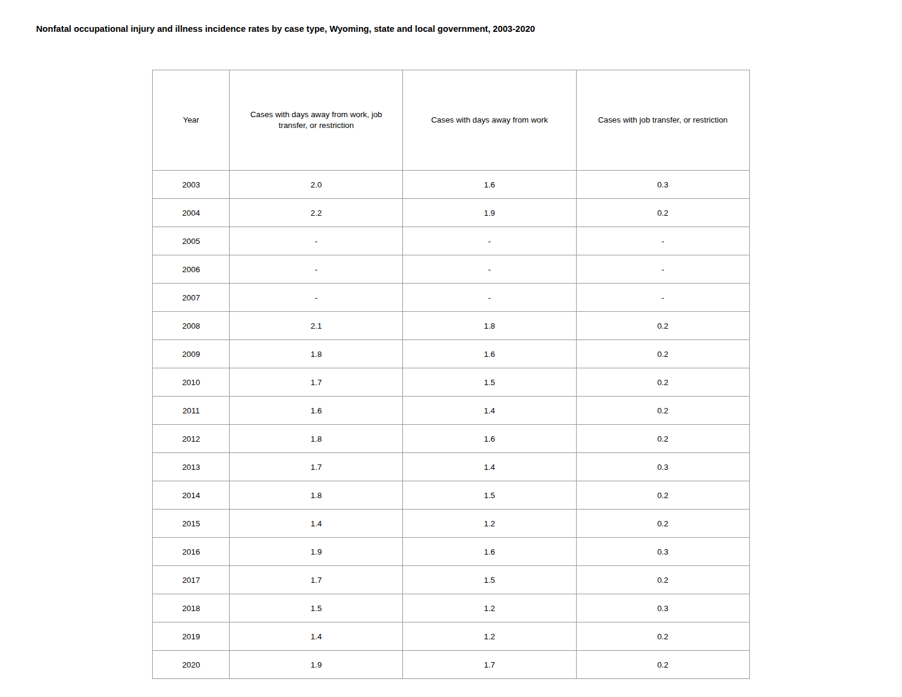Nonfatal occupational injury and illness incidence rates by case type, Wyoming, state and local government, 2003-2020
| Year | Cases with days away from work, job transfer, or restriction | Cases with days away from work | Cases with job transfer, or restriction |
| --- | --- | --- | --- |
| 2003 | 2.0 | 1.6 | 0.3 |
| 2004 | 2.2 | 1.9 | 0.2 |
| 2005 | - | - | - |
| 2006 | - | - | - |
| 2007 | - | - | - |
| 2008 | 2.1 | 1.8 | 0.2 |
| 2009 | 1.8 | 1.6 | 0.2 |
| 2010 | 1.7 | 1.5 | 0.2 |
| 2011 | 1.6 | 1.4 | 0.2 |
| 2012 | 1.8 | 1.6 | 0.2 |
| 2013 | 1.7 | 1.4 | 0.3 |
| 2014 | 1.8 | 1.5 | 0.2 |
| 2015 | 1.4 | 1.2 | 0.2 |
| 2016 | 1.9 | 1.6 | 0.3 |
| 2017 | 1.7 | 1.5 | 0.2 |
| 2018 | 1.5 | 1.2 | 0.3 |
| 2019 | 1.4 | 1.2 | 0.2 |
| 2020 | 1.9 | 1.7 | 0.2 |